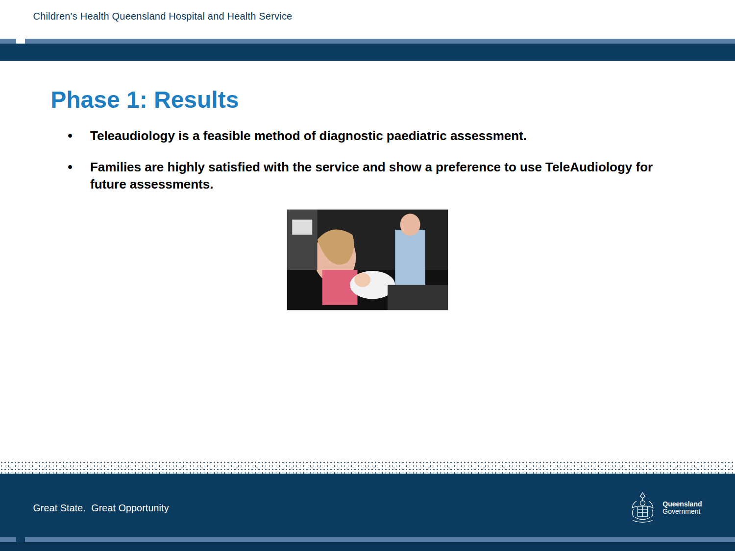Children’s Health Queensland Hospital and Health Service
Phase 1: Results
Teleaudiology is a feasible method of diagnostic paediatric assessment.
Families are highly satisfied with the service and show a preference to use TeleAudiology for future assessments.
Great State. Great Opportunity
Queensland Government